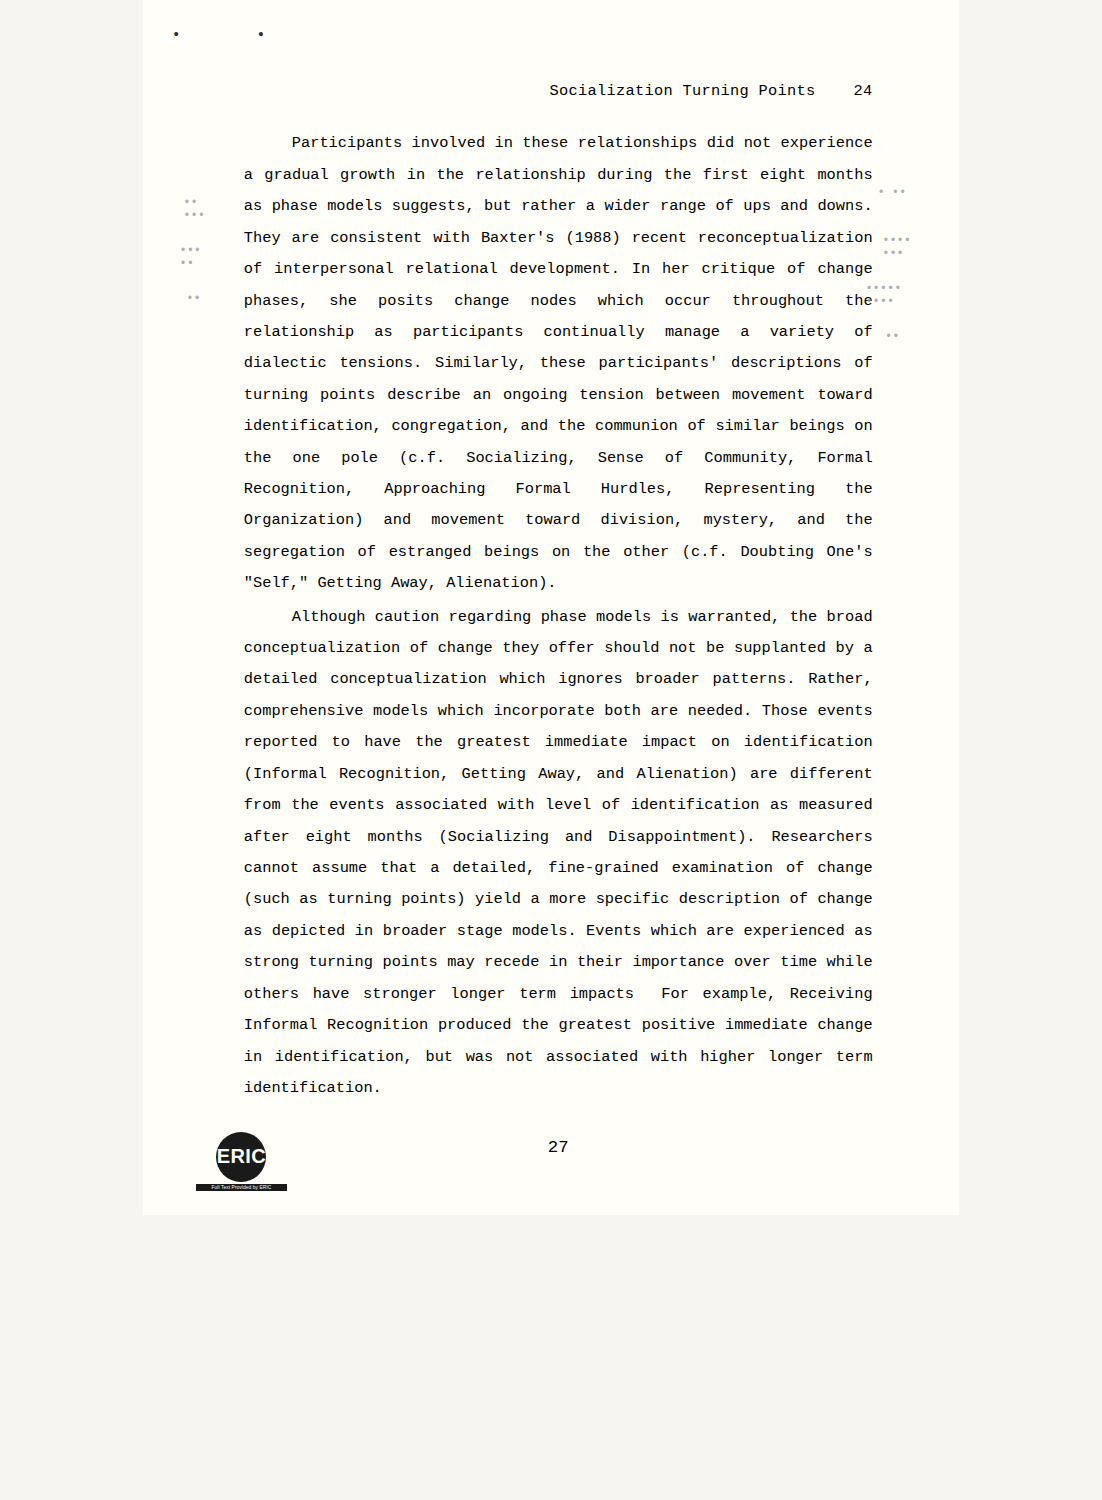• •
••
•••
•••
••
••
• ••
••••
•••
•••••
••••
••
Socialization Turning Points 24
Participants involved in these relationships did not experience a gradual growth in the relationship during the first eight months as phase models suggests, but rather a wider range of ups and downs. They are consistent with Baxter's (1988) recent reconceptualization of interpersonal relational development. In her critique of change phases, she posits change nodes which occur throughout the relationship as participants continually manage a variety of dialectic tensions. Similarly, these participants' descriptions of turning points describe an ongoing tension between movement toward identification, congregation, and the communion of similar beings on the one pole (c.f. Socializing, Sense of Community, Formal Recognition, Approaching Formal Hurdles, Representing the Organization) and movement toward division, mystery, and the segregation of estranged beings on the other (c.f. Doubting One's "Self," Getting Away, Alienation).
Although caution regarding phase models is warranted, the broad conceptualization of change they offer should not be supplanted by a detailed conceptualization which ignores broader patterns. Rather, comprehensive models which incorporate both are needed. Those events reported to have the greatest immediate impact on identification (Informal Recognition, Getting Away, and Alienation) are different from the events associated with level of identification as measured after eight months (Socializing and Disappointment). Researchers cannot assume that a detailed, fine-grained examination of change (such as turning points) yield a more specific description of change as depicted in broader stage models. Events which are experienced as strong turning points may recede in their importance over time while others have stronger longer term impacts For example, Receiving Informal Recognition produced the greatest positive immediate change in identification, but was not associated with higher longer term identification.
27
ERIC
Full Text Provided by ERIC